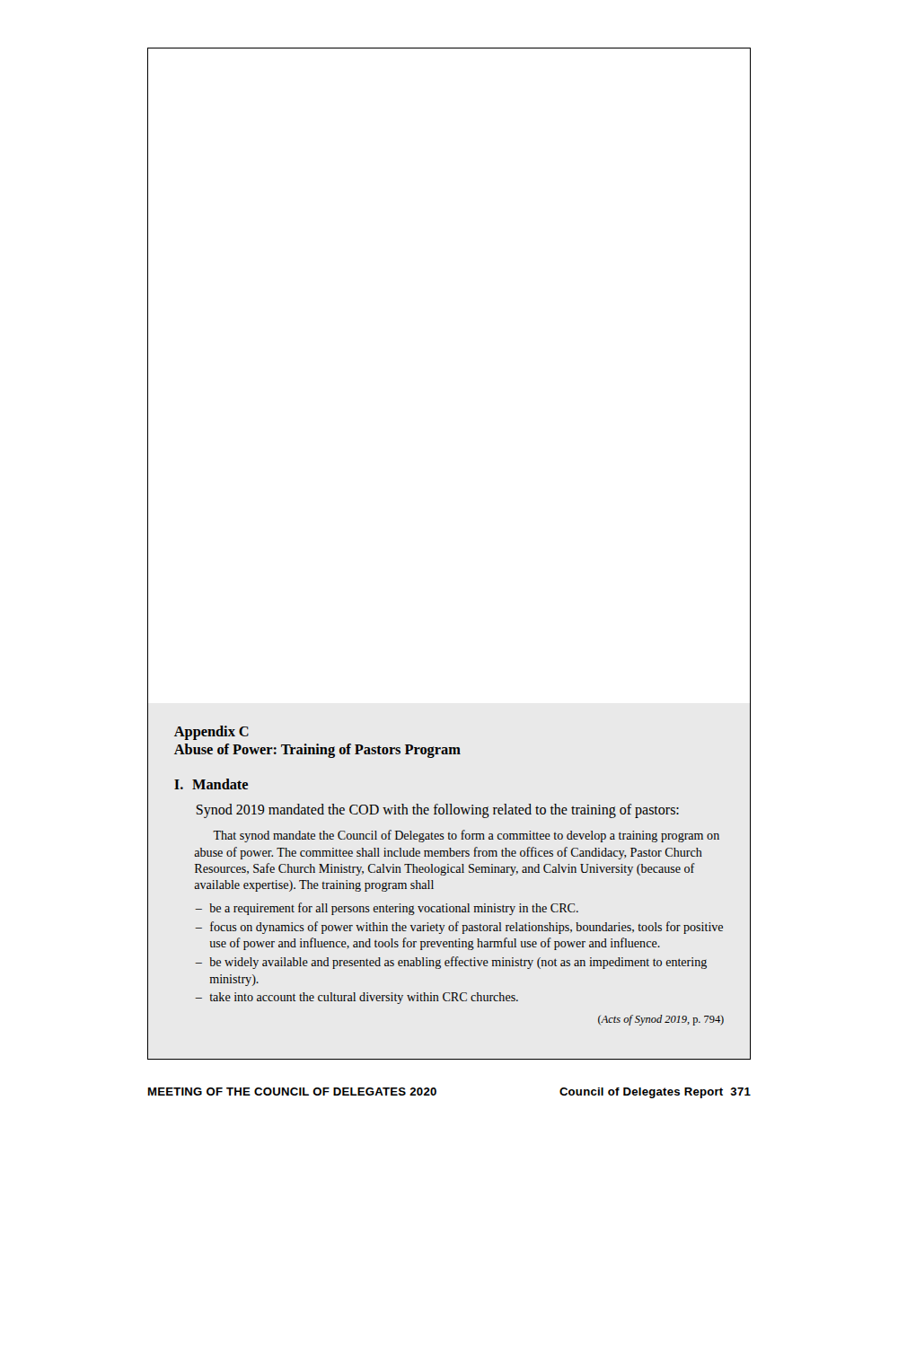Appendix C
Abuse of Power: Training of Pastors Program
I. Mandate
Synod 2019 mandated the COD with the following related to the training of pastors:
That synod mandate the Council of Delegates to form a committee to develop a training program on abuse of power. The committee shall include members from the offices of Candidacy, Pastor Church Resources, Safe Church Ministry, Calvin Theological Seminary, and Calvin University (because of available expertise). The training program shall
be a requirement for all persons entering vocational ministry in the CRC.
focus on dynamics of power within the variety of pastoral relationships, boundaries, tools for positive use of power and influence, and tools for preventing harmful use of power and influence.
be widely available and presented as enabling effective ministry (not as an impediment to entering ministry).
take into account the cultural diversity within CRC churches.
(Acts of Synod 2019, p. 794)
MEETING OF THE COUNCIL OF DELEGATES 2020 Council of Delegates Report 371